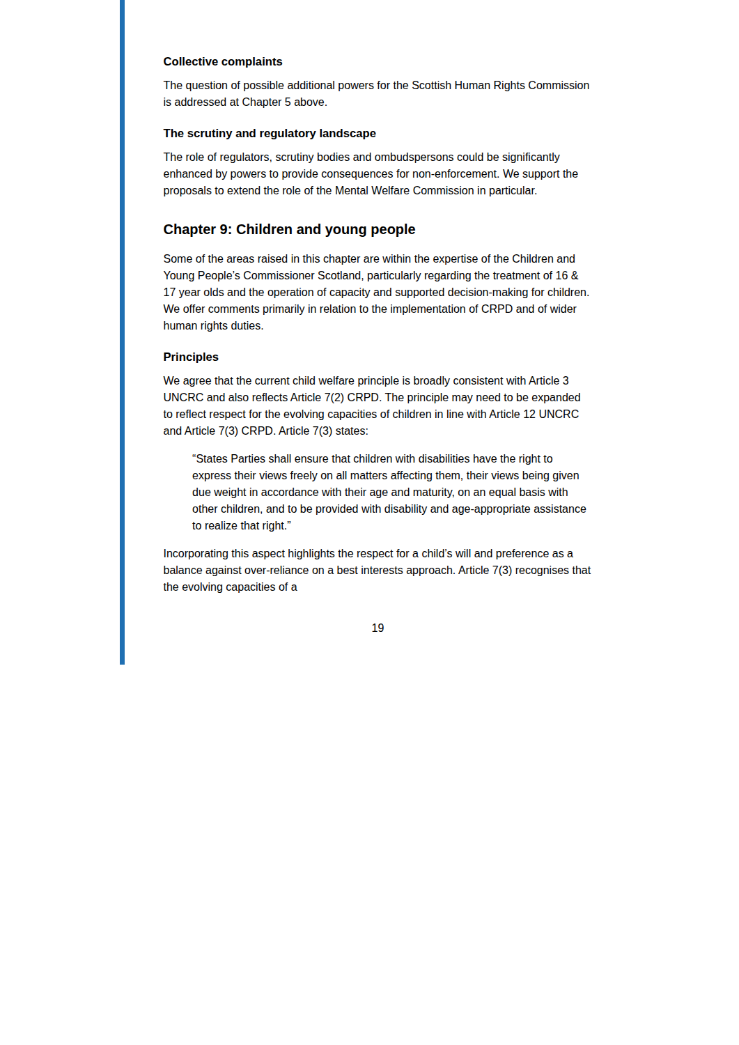Collective complaints
The question of possible additional powers for the Scottish Human Rights Commission is addressed at Chapter 5 above.
The scrutiny and regulatory landscape
The role of regulators, scrutiny bodies and ombudspersons could be significantly enhanced by powers to provide consequences for non-enforcement. We support the proposals to extend the role of the Mental Welfare Commission in particular.
Chapter 9: Children and young people
Some of the areas raised in this chapter are within the expertise of the Children and Young People’s Commissioner Scotland, particularly regarding the treatment of 16 & 17 year olds and the operation of capacity and supported decision-making for children. We offer comments primarily in relation to the implementation of CRPD and of wider human rights duties.
Principles
We agree that the current child welfare principle is broadly consistent with Article 3 UNCRC and also reflects Article 7(2) CRPD. The principle may need to be expanded to reflect respect for the evolving capacities of children in line with Article 12 UNCRC and Article 7(3) CRPD. Article 7(3) states:
“States Parties shall ensure that children with disabilities have the right to express their views freely on all matters affecting them, their views being given due weight in accordance with their age and maturity, on an equal basis with other children, and to be provided with disability and age-appropriate assistance to realize that right.”
Incorporating this aspect highlights the respect for a child’s will and preference as a balance against over-reliance on a best interests approach. Article 7(3) recognises that the evolving capacities of a
19